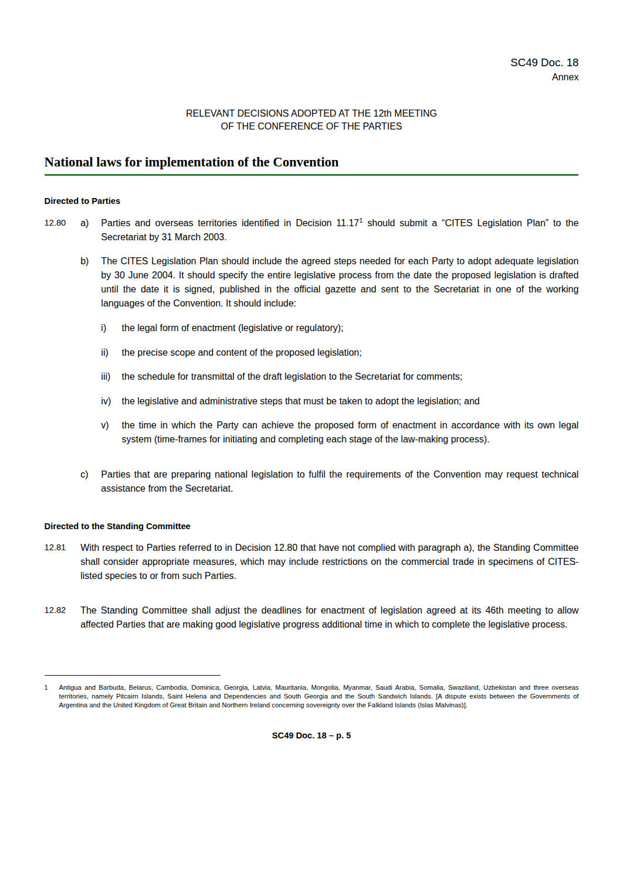SC49 Doc. 18
Annex
RELEVANT DECISIONS ADOPTED AT THE 12th MEETING
OF THE CONFERENCE OF THE PARTIES
National laws for implementation of the Convention
Directed to Parties
12.80
a) Parties and overseas territories identified in Decision 11.171 should submit a “CITES Legislation Plan” to the Secretariat by 31 March 2003.
b) The CITES Legislation Plan should include the agreed steps needed for each Party to adopt adequate legislation by 30 June 2004. It should specify the entire legislative process from the date the proposed legislation is drafted until the date it is signed, published in the official gazette and sent to the Secretariat in one of the working languages of the Convention. It should include:
i) the legal form of enactment (legislative or regulatory);
ii) the precise scope and content of the proposed legislation;
iii) the schedule for transmittal of the draft legislation to the Secretariat for comments;
iv) the legislative and administrative steps that must be taken to adopt the legislation; and
v) the time in which the Party can achieve the proposed form of enactment in accordance with its own legal system (time-frames for initiating and completing each stage of the law-making process).
c) Parties that are preparing national legislation to fulfil the requirements of the Convention may request technical assistance from the Secretariat.
Directed to the Standing Committee
12.81
With respect to Parties referred to in Decision 12.80 that have not complied with paragraph a), the Standing Committee shall consider appropriate measures, which may include restrictions on the commercial trade in specimens of CITES-listed species to or from such Parties.
12.82
The Standing Committee shall adjust the deadlines for enactment of legislation agreed at its 46th meeting to allow affected Parties that are making good legislative progress additional time in which to complete the legislative process.
1
Antigua and Barbuda, Belarus, Cambodia, Dominica, Georgia, Latvia, Mauritania, Mongolia, Myanmar, Saudi Arabia, Somalia, Swaziland, Uzbekistan and three overseas territories, namely Pitcairn Islands, Saint Helena and Dependencies and South Georgia and the South Sandwich Islands. [A dispute exists between the Governments of Argentina and the United Kingdom of Great Britain and Northern Ireland concerning sovereignty over the Falkland Islands (Islas Malvinas)].
SC49 Doc. 18 – p. 5